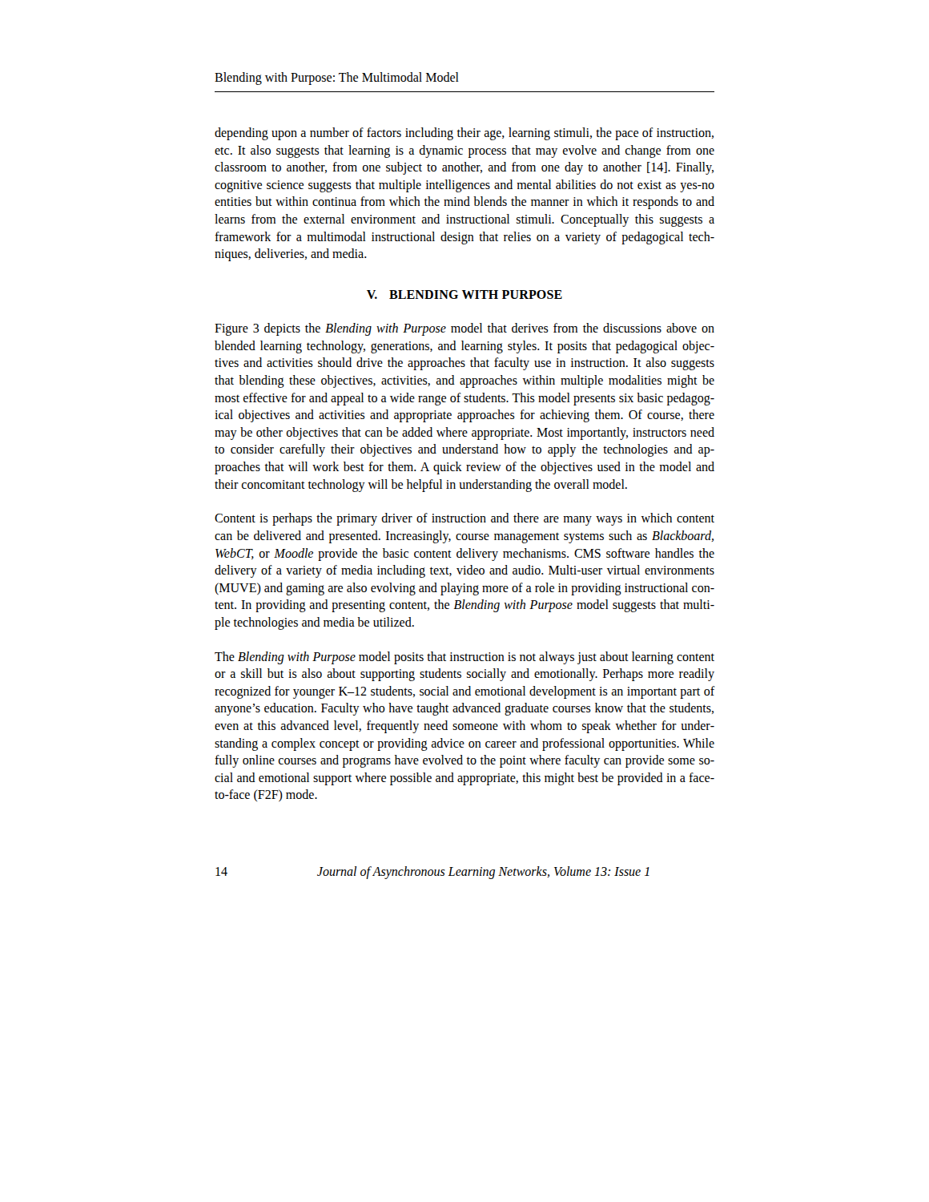Blending with Purpose: The Multimodal Model
depending upon a number of factors including their age, learning stimuli, the pace of instruction, etc. It also suggests that learning is a dynamic process that may evolve and change from one classroom to another, from one subject to another, and from one day to another [14]. Finally, cognitive science suggests that multiple intelligences and mental abilities do not exist as yes-no entities but within continua from which the mind blends the manner in which it responds to and learns from the external environment and instructional stimuli. Conceptually this suggests a framework for a multimodal instructional design that relies on a variety of pedagogical techniques, deliveries, and media.
V. Blending with Purpose
Figure 3 depicts the Blending with Purpose model that derives from the discussions above on blended learning technology, generations, and learning styles. It posits that pedagogical objectives and activities should drive the approaches that faculty use in instruction. It also suggests that blending these objectives, activities, and approaches within multiple modalities might be most effective for and appeal to a wide range of students. This model presents six basic pedagogical objectives and activities and appropriate approaches for achieving them. Of course, there may be other objectives that can be added where appropriate. Most importantly, instructors need to consider carefully their objectives and understand how to apply the technologies and approaches that will work best for them. A quick review of the objectives used in the model and their concomitant technology will be helpful in understanding the overall model.
Content is perhaps the primary driver of instruction and there are many ways in which content can be delivered and presented. Increasingly, course management systems such as Blackboard, WebCT, or Moodle provide the basic content delivery mechanisms. CMS software handles the delivery of a variety of media including text, video and audio. Multi-user virtual environments (MUVE) and gaming are also evolving and playing more of a role in providing instructional content. In providing and presenting content, the Blending with Purpose model suggests that multiple technologies and media be utilized.
The Blending with Purpose model posits that instruction is not always just about learning content or a skill but is also about supporting students socially and emotionally. Perhaps more readily recognized for younger K–12 students, social and emotional development is an important part of anyone’s education. Faculty who have taught advanced graduate courses know that the students, even at this advanced level, frequently need someone with whom to speak whether for understanding a complex concept or providing advice on career and professional opportunities. While fully online courses and programs have evolved to the point where faculty can provide some social and emotional support where possible and appropriate, this might best be provided in a face-to-face (F2F) mode.
14
Journal of Asynchronous Learning Networks, Volume 13: Issue 1